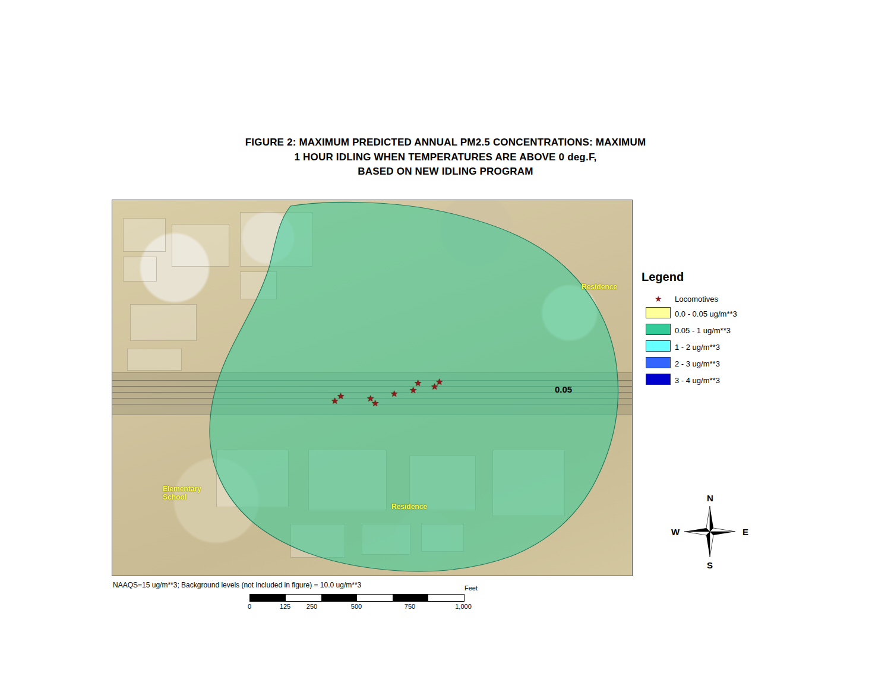FIGURE 2: MAXIMUM PREDICTED ANNUAL PM2.5 CONCENTRATIONS: MAXIMUM
1 HOUR IDLING WHEN TEMPERATURES ARE ABOVE 0 deg.F,
BASED ON NEW IDLING PROGRAM
0.05
★
★
★
★
★
★
★
★
★
Residence
Elementary
School
Residence
Legend
| ★ | Locomotives |
| | 0.0 - 0.05 ug/m**3 |
| | 0.05 - 1 ug/m**3 |
| | 1 - 2 ug/m**3 |
| | 2 - 3 ug/m**3 |
| | 3 - 4 ug/m**3 |
N S E W
NAAQS=15 ug/m**3; Background levels (not included in figure) = 10.0 ug/m**3
Feet
0 125 250 500 750 1,000